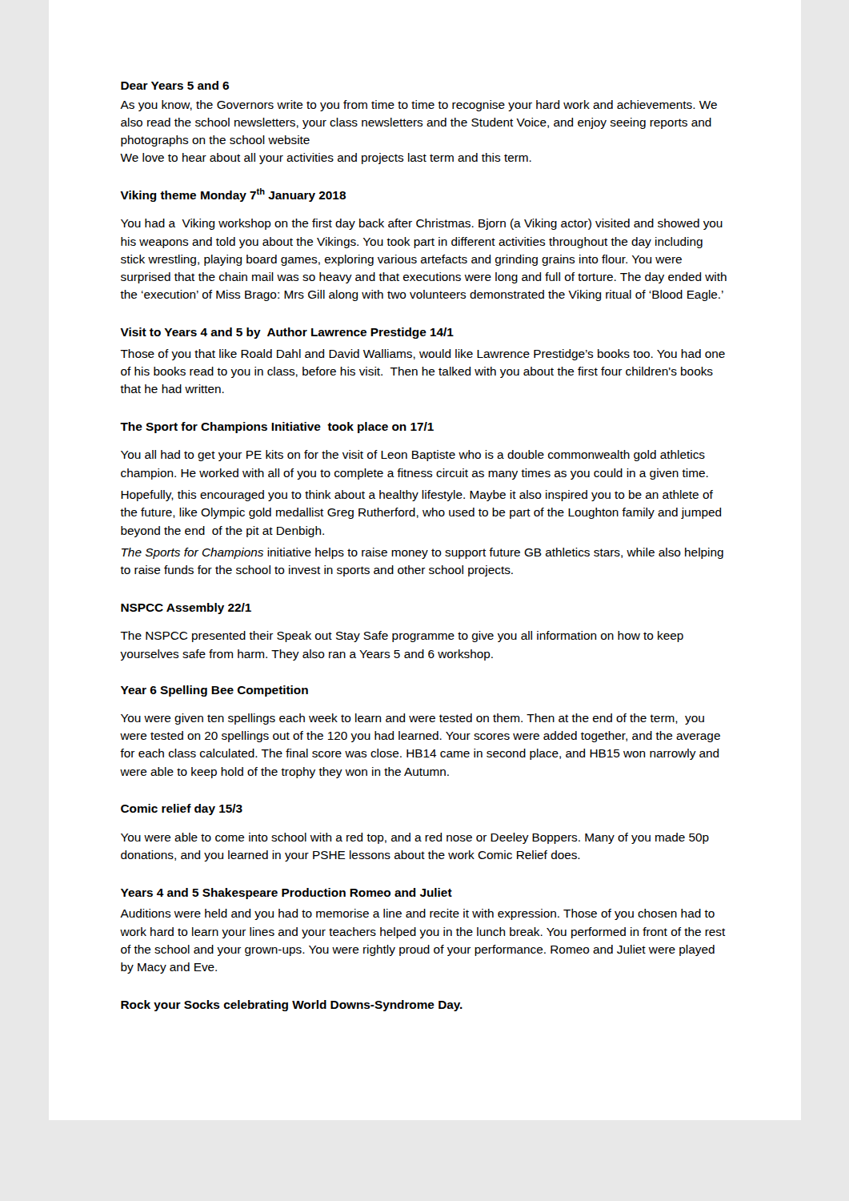Dear Years 5 and 6
As you know, the Governors write to you from time to time to recognise your hard work and achievements. We also read the school newsletters, your class newsletters and the Student Voice, and enjoy seeing reports and photographs on the school website
We love to hear about all your activities and projects last term and this term.
Viking theme Monday 7th January 2018
You had a Viking workshop on the first day back after Christmas. Bjorn (a Viking actor) visited and showed you his weapons and told you about the Vikings. You took part in different activities throughout the day including stick wrestling, playing board games, exploring various artefacts and grinding grains into flour. You were surprised that the chain mail was so heavy and that executions were long and full of torture. The day ended with the ‘execution’ of Miss Brago: Mrs Gill along with two volunteers demonstrated the Viking ritual of ‘Blood Eagle.’
Visit to Years 4 and 5 by Author Lawrence Prestidge 14/1
Those of you that like Roald Dahl and David Walliams, would like Lawrence Prestidge’s books too. You had one of his books read to you in class, before his visit. Then he talked with you about the first four children's books that he had written.
The Sport for Champions Initiative took place on 17/1
You all had to get your PE kits on for the visit of Leon Baptiste who is a double commonwealth gold athletics champion. He worked with all of you to complete a fitness circuit as many times as you could in a given time.
Hopefully, this encouraged you to think about a healthy lifestyle. Maybe it also inspired you to be an athlete of the future, like Olympic gold medallist Greg Rutherford, who used to be part of the Loughton family and jumped beyond the end of the pit at Denbigh.
The Sports for Champions initiative helps to raise money to support future GB athletics stars, while also helping to raise funds for the school to invest in sports and other school projects.
NSPCC Assembly 22/1
The NSPCC presented their Speak out Stay Safe programme to give you all information on how to keep yourselves safe from harm. They also ran a Years 5 and 6 workshop.
Year 6 Spelling Bee Competition
You were given ten spellings each week to learn and were tested on them. Then at the end of the term, you were tested on 20 spellings out of the 120 you had learned. Your scores were added together, and the average for each class calculated. The final score was close. HB14 came in second place, and HB15 won narrowly and were able to keep hold of the trophy they won in the Autumn.
Comic relief day 15/3
You were able to come into school with a red top, and a red nose or Deeley Boppers. Many of you made 50p donations, and you learned in your PSHE lessons about the work Comic Relief does.
Years 4 and 5 Shakespeare Production Romeo and Juliet
Auditions were held and you had to memorise a line and recite it with expression. Those of you chosen had to work hard to learn your lines and your teachers helped you in the lunch break. You performed in front of the rest of the school and your grown-ups. You were rightly proud of your performance. Romeo and Juliet were played by Macy and Eve.
Rock your Socks celebrating World Downs-Syndrome Day.